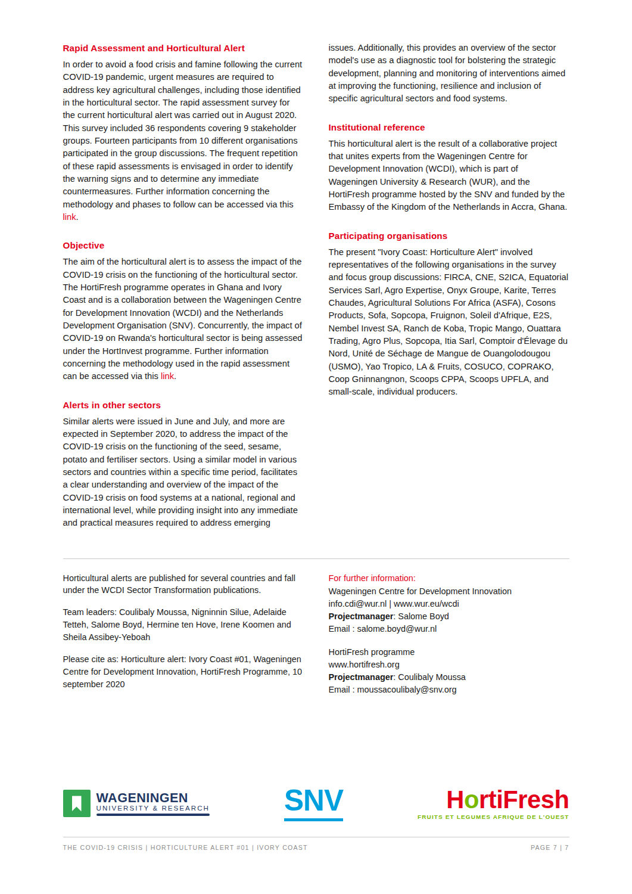Rapid Assessment and Horticultural Alert
In order to avoid a food crisis and famine following the current COVID-19 pandemic, urgent measures are required to address key agricultural challenges, including those identified in the horticultural sector. The rapid assessment survey for the current horticultural alert was carried out in August 2020. This survey included 36 respondents covering 9 stakeholder groups. Fourteen participants from 10 different organisations participated in the group discussions. The frequent repetition of these rapid assessments is envisaged in order to identify the warning signs and to determine any immediate countermeasures. Further information concerning the methodology and phases to follow can be accessed via this link.
Objective
The aim of the horticultural alert is to assess the impact of the COVID-19 crisis on the functioning of the horticultural sector. The HortiFresh programme operates in Ghana and Ivory Coast and is a collaboration between the Wageningen Centre for Development Innovation (WCDI) and the Netherlands Development Organisation (SNV). Concurrently, the impact of COVID-19 on Rwanda's horticultural sector is being assessed under the HortInvest programme. Further information concerning the methodology used in the rapid assessment can be accessed via this link.
Alerts in other sectors
Similar alerts were issued in June and July, and more are expected in September 2020, to address the impact of the COVID-19 crisis on the functioning of the seed, sesame, potato and fertiliser sectors. Using a similar model in various sectors and countries within a specific time period, facilitates a clear understanding and overview of the impact of the COVID-19 crisis on food systems at a national, regional and international level, while providing insight into any immediate and practical measures required to address emerging
issues. Additionally, this provides an overview of the sector model's use as a diagnostic tool for bolstering the strategic development, planning and monitoring of interventions aimed at improving the functioning, resilience and inclusion of specific agricultural sectors and food systems.
Institutional reference
This horticultural alert is the result of a collaborative project that unites experts from the Wageningen Centre for Development Innovation (WCDI), which is part of Wageningen University & Research (WUR), and the HortiFresh programme hosted by the SNV and funded by the Embassy of the Kingdom of the Netherlands in Accra, Ghana.
Participating organisations
The present "Ivory Coast: Horticulture Alert" involved representatives of the following organisations in the survey and focus group discussions: FIRCA, CNE, S2ICA, Equatorial Services Sarl, Agro Expertise, Onyx Groupe, Karite, Terres Chaudes, Agricultural Solutions For Africa (ASFA), Cosons Products, Sofa, Sopcopa, Fruignon, Soleil d'Afrique, E2S, Nembel Invest SA, Ranch de Koba, Tropic Mango, Ouattara Trading, Agro Plus, Sopcopa, Itia Sarl, Comptoir d'Élevage du Nord, Unité de Séchage de Mangue de Ouangolodougou (USMO), Yao Tropico, LA & Fruits, COSUCO, COPRAKO, Coop Gninnangnon, Scoops CPPA, Scoops UPFLA, and small-scale, individual producers.
Horticultural alerts are published for several countries and fall under the WCDI Sector Transformation publications.
Team leaders: Coulibaly Moussa, Nigninnin Silue, Adelaide Tetteh, Salome Boyd, Hermine ten Hove, Irene Koomen and Sheila Assibey-Yeboah
Please cite as: Horticulture alert: Ivory Coast #01, Wageningen Centre for Development Innovation, HortiFresh Programme, 10 september 2020
For further information:
Wageningen Centre for Development Innovation
info.cdi@wur.nl | www.wur.eu/wcdi
Projectmanager: Salome Boyd
Email : salome.boyd@wur.nl
HortiFresh programme
www.hortifresh.org
Projectmanager: Coulibaly Moussa
Email : moussacoulibaly@snv.org
WAGENINGEN
UNIVERSITY & RESEARCH
SNV
HortiFresh
FRUITS ET LEGUMES AFRIQUE DE L'OUEST
The COVID-19 crisis | Horticulture Alert #01 | Ivory Coast Page 7 | 7